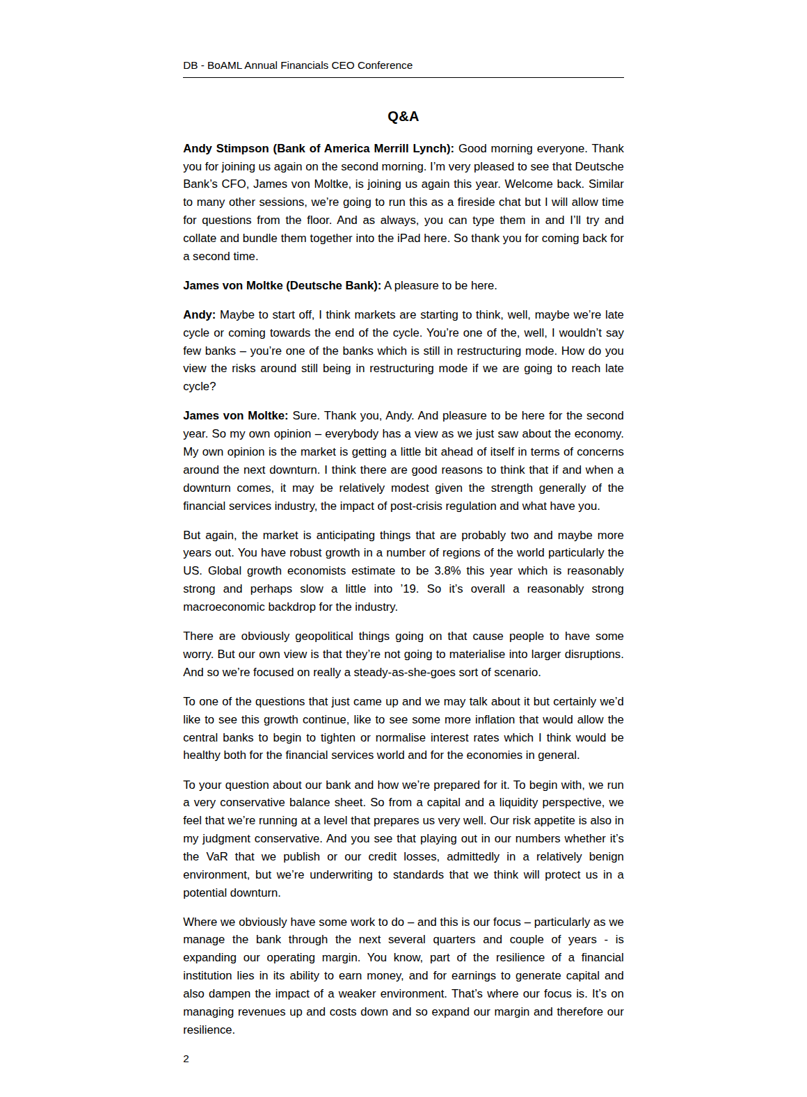DB - BoAML Annual Financials CEO Conference
Q&A
Andy Stimpson (Bank of America Merrill Lynch): Good morning everyone. Thank you for joining us again on the second morning. I’m very pleased to see that Deutsche Bank’s CFO, James von Moltke, is joining us again this year. Welcome back. Similar to many other sessions, we’re going to run this as a fireside chat but I will allow time for questions from the floor. And as always, you can type them in and I’ll try and collate and bundle them together into the iPad here. So thank you for coming back for a second time.
James von Moltke (Deutsche Bank): A pleasure to be here.
Andy: Maybe to start off, I think markets are starting to think, well, maybe we’re late cycle or coming towards the end of the cycle. You’re one of the, well, I wouldn’t say few banks – you’re one of the banks which is still in restructuring mode. How do you view the risks around still being in restructuring mode if we are going to reach late cycle?
James von Moltke: Sure. Thank you, Andy. And pleasure to be here for the second year. So my own opinion – everybody has a view as we just saw about the economy. My own opinion is the market is getting a little bit ahead of itself in terms of concerns around the next downturn. I think there are good reasons to think that if and when a downturn comes, it may be relatively modest given the strength generally of the financial services industry, the impact of post-crisis regulation and what have you.
But again, the market is anticipating things that are probably two and maybe more years out. You have robust growth in a number of regions of the world particularly the US. Global growth economists estimate to be 3.8% this year which is reasonably strong and perhaps slow a little into ’19. So it’s overall a reasonably strong macroeconomic backdrop for the industry.
There are obviously geopolitical things going on that cause people to have some worry. But our own view is that they’re not going to materialise into larger disruptions. And so we’re focused on really a steady-as-she-goes sort of scenario.
To one of the questions that just came up and we may talk about it but certainly we’d like to see this growth continue, like to see some more inflation that would allow the central banks to begin to tighten or normalise interest rates which I think would be healthy both for the financial services world and for the economies in general.
To your question about our bank and how we’re prepared for it. To begin with, we run a very conservative balance sheet. So from a capital and a liquidity perspective, we feel that we’re running at a level that prepares us very well. Our risk appetite is also in my judgment conservative. And you see that playing out in our numbers whether it’s the VaR that we publish or our credit losses, admittedly in a relatively benign environment, but we’re underwriting to standards that we think will protect us in a potential downturn.
Where we obviously have some work to do – and this is our focus – particularly as we manage the bank through the next several quarters and couple of years - is expanding our operating margin. You know, part of the resilience of a financial institution lies in its ability to earn money, and for earnings to generate capital and also dampen the impact of a weaker environment. That’s where our focus is. It’s on managing revenues up and costs down and so expand our margin and therefore our resilience.
2